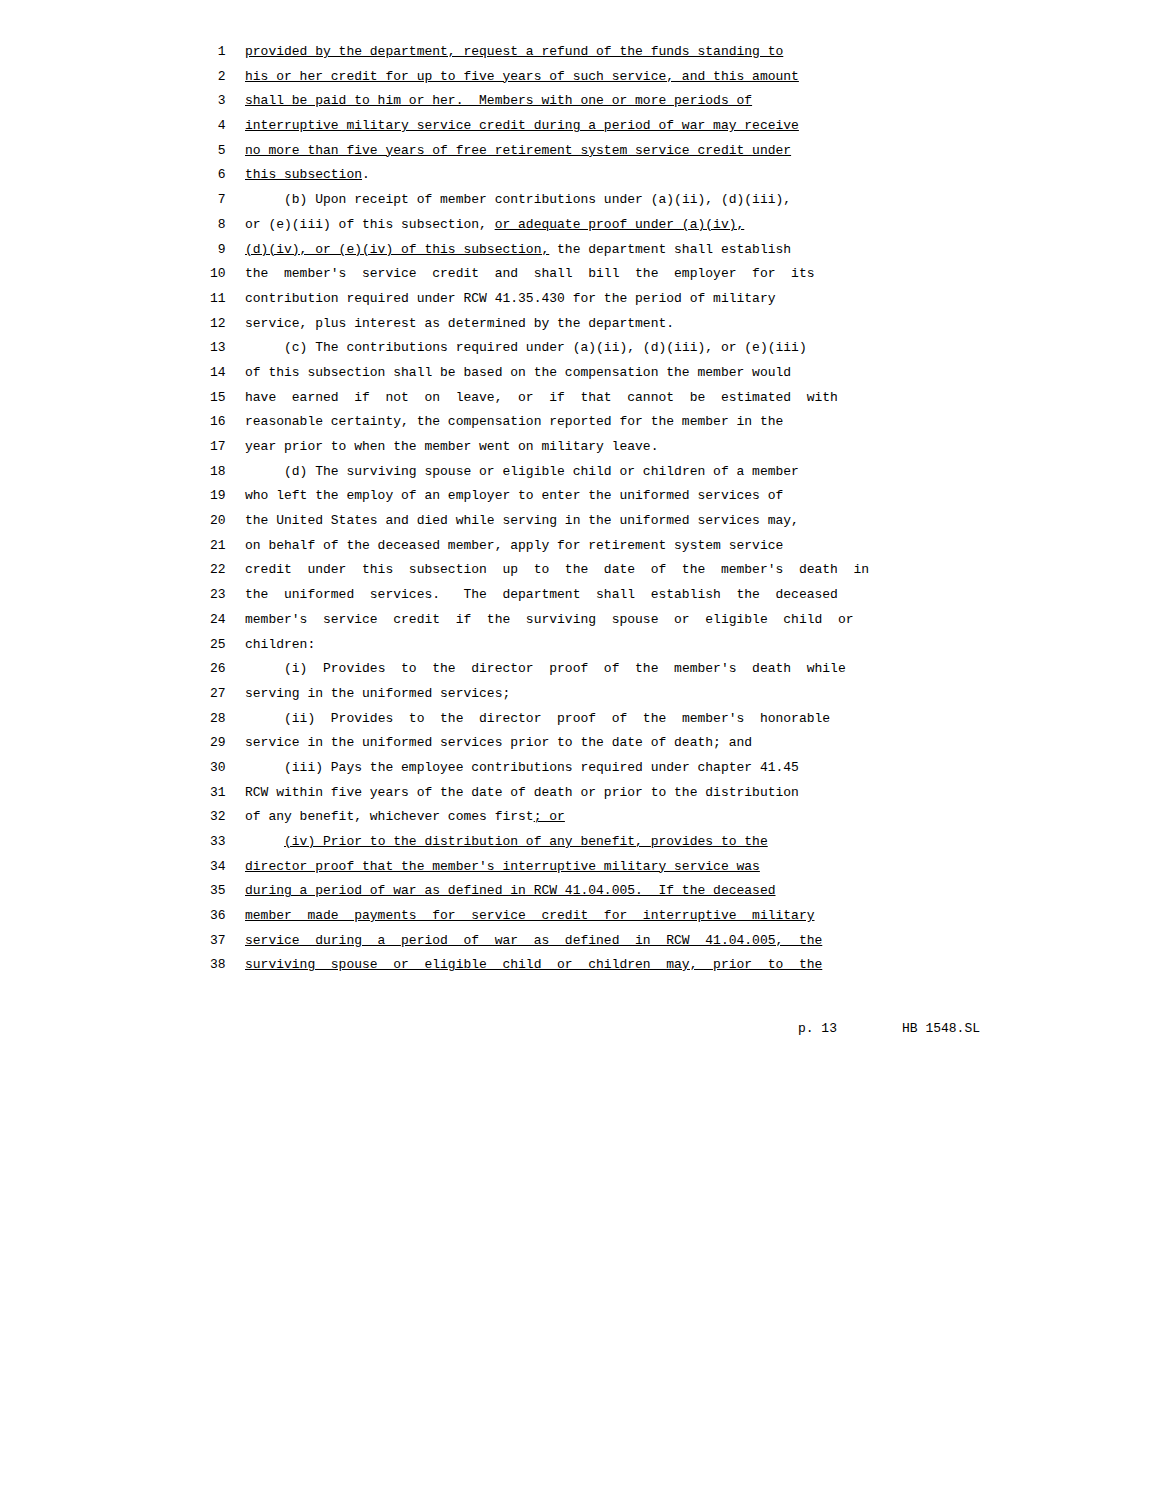1 provided by the department, request a refund of the funds standing to
2 his or her credit for up to five years of such service, and this amount
3 shall be paid to him or her. Members with one or more periods of
4 interruptive military service credit during a period of war may receive
5 no more than five years of free retirement system service credit under
6 this subsection.
7 (b) Upon receipt of member contributions under (a)(ii), (d)(iii),
8 or (e)(iii) of this subsection, or adequate proof under (a)(iv),
9(d)(iv), or (e)(iv) of this subsection, the department shall establish
10 the member's service credit and shall bill the employer for its
11 contribution required under RCW 41.35.430 for the period of military
12 service, plus interest as determined by the department.
13 (c) The contributions required under (a)(ii), (d)(iii), or (e)(iii)
14 of this subsection shall be based on the compensation the member would
15 have earned if not on leave, or if that cannot be estimated with
16 reasonable certainty, the compensation reported for the member in the
17 year prior to when the member went on military leave.
18 (d) The surviving spouse or eligible child or children of a member
19 who left the employ of an employer to enter the uniformed services of
20 the United States and died while serving in the uniformed services may,
21 on behalf of the deceased member, apply for retirement system service
22 credit under this subsection up to the date of the member's death in
23 the uniformed services. The department shall establish the deceased
24 member's service credit if the surviving spouse or eligible child or
25 children:
26 (i) Provides to the director proof of the member's death while
27 serving in the uniformed services;
28 (ii) Provides to the director proof of the member's honorable
29 service in the uniformed services prior to the date of death; and
30 (iii) Pays the employee contributions required under chapter 41.45
31 RCW within five years of the date of death or prior to the distribution
32 of any benefit, whichever comes first; or
33 (iv) Prior to the distribution of any benefit, provides to the
34 director proof that the member's interruptive military service was
35 during a period of war as defined in RCW 41.04.005. If the deceased
36 member made payments for service credit for interruptive military
37 service during a period of war as defined in RCW 41.04.005, the
38 surviving spouse or eligible child or children may, prior to the
p. 13 HB 1548.SL